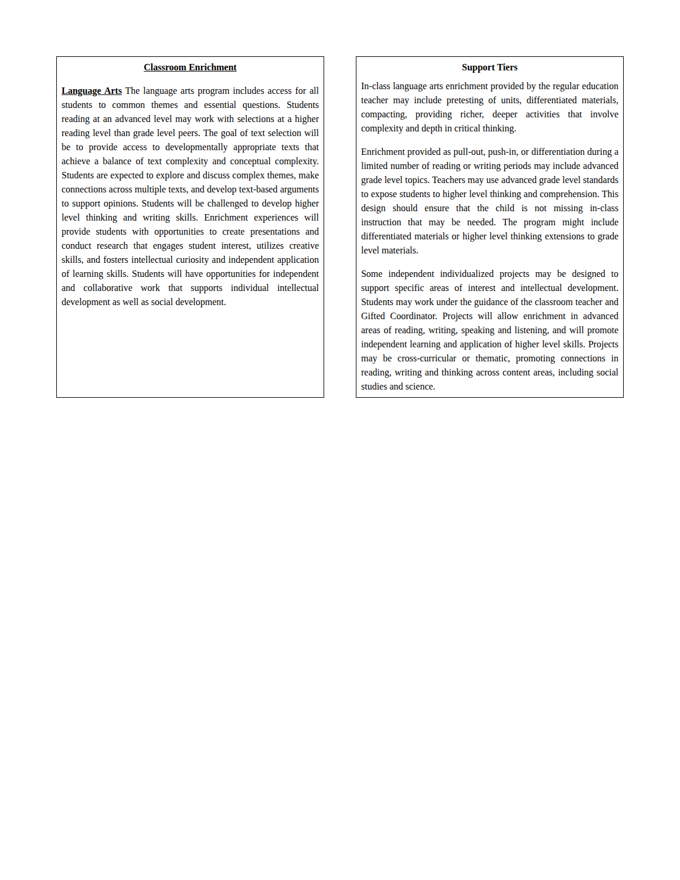| Classroom Enrichment Language Arts The language arts program includes access for all students to common themes and essential questions. Students reading at an advanced level may work with selections at a higher reading level than grade level peers. The goal of text selection will be to provide access to developmentally appropriate texts that achieve a balance of text complexity and conceptual complexity. Students are expected to explore and discuss complex themes, make connections across multiple texts, and develop text-based arguments to support opinions. Students will be challenged to develop higher level thinking and writing skills. Enrichment experiences will provide students with opportunities to create presentations and conduct research that engages student interest, utilizes creative skills, and fosters intellectual curiosity and independent application of learning skills. Students will have opportunities for independent and collaborative work that supports individual intellectual development as well as social development. | | Support Tiers In-class language arts enrichment provided by the regular education teacher may include pretesting of units, differentiated materials, compacting, providing richer, deeper activities that involve complexity and depth in critical thinking. Enrichment provided as pull-out, push-in, or differentiation during a limited number of reading or writing periods may include advanced grade level topics. Teachers may use advanced grade level standards to expose students to higher level thinking and comprehension. This design should ensure that the child is not missing in-class instruction that may be needed. The program might include differentiated materials or higher level thinking extensions to grade level materials. Some independent individualized projects may be designed to support specific areas of interest and intellectual development. Students may work under the guidance of the classroom teacher and Gifted Coordinator. Projects will allow enrichment in advanced areas of reading, writing, speaking and listening, and will promote independent learning and application of higher level skills. Projects may be cross-curricular or thematic, promoting connections in reading, writing and thinking across content areas, including social studies and science. |